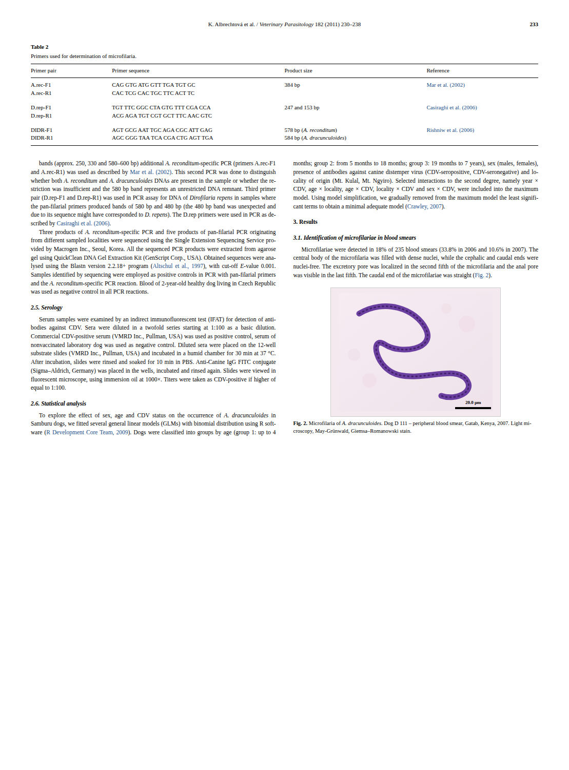233 K. Albrechtová et al. / Veterinary Parasitology 182 (2011) 230–238
Table 2
Primers used for determination of microfilaria.
| Primer pair | Primer sequence | Product size | Reference |
| --- | --- | --- | --- |
| A.rec-F1 A.rec-R1 | CAG GTG ATG GTT TGA TGT GC CAC TCG CAC TGC TTC ACT TC | 384 bp | Mar et al. (2002) |
| D.rep-F1 D.rep-R1 | TGT TTC GGC CTA GTG TTT CGA CCA ACG AGA TGT CGT GCT TTC AAC GTC | 247 and 153 bp | Casiraghi et al. (2006) |
| DIDR-F1 DIDR-R1 | AGT GCG AAT TGC AGA CGC ATT GAG AGC GGG TAA TCA CGA CTG AGT TGA | 578 bp ( A. reconditum ) 584 bp ( A. dracunculoides ) | Rishniw et al. (2006) |
bands (approx. 250, 330 and 580–600 bp) additional A. reconditum-specific PCR (primers A.rec-F1 and A.rec-R1) was used as described by Mar et al. (2002). This second PCR was done to distinguish whether both A. reconditum and A. dracunculoides DNAs are present in the sample or whether the restriction was insufficient and the 580 bp band represents an unrestricted DNA remnant. Third primer pair (D.rep-F1 and D.rep-R1) was used in PCR assay for DNA of Dirofilaria repens in samples where the pan-filarial primers produced bands of 580 bp and 480 bp (the 480 bp band was unexpected and due to its sequence might have corresponded to D. repens). The D.rep primers were used in PCR as described by Casiraghi et al. (2006).
Three products of A. reconditum-specific PCR and five products of pan-filarial PCR originating from different sampled localities were sequenced using the Single Extension Sequencing Service provided by Macrogen Inc., Seoul, Korea. All the sequenced PCR products were extracted from agarose gel using QuickClean DNA Gel Extraction Kit (GenScript Corp., USA). Obtained sequences were analysed using the Blastn version 2.2.18+ program (Altschul et al., 1997), with cut-off E-value 0.001. Samples identified by sequencing were employed as positive controls in PCR with pan-filarial primers and the A. reconditum-specific PCR reaction. Blood of 2-year-old healthy dog living in Czech Republic was used as negative control in all PCR reactions.
2.5. Serology
Serum samples were examined by an indirect immunofluorescent test (IFAT) for detection of antibodies against CDV. Sera were diluted in a twofold series starting at 1:100 as a basic dilution. Commercial CDV-positive serum (VMRD Inc., Pullman, USA) was used as positive control, serum of nonvaccinated laboratory dog was used as negative control. Diluted sera were placed on the 12-well substrate slides (VMRD Inc., Pullman, USA) and incubated in a humid chamber for 30 min at 37 °C. After incubation, slides were rinsed and soaked for 10 min in PBS. Anti-Canine IgG FITC conjugate (Sigma–Aldrich, Germany) was placed in the wells, incubated and rinsed again. Slides were viewed in fluorescent microscope, using immersion oil at 1000×. Titers were taken as CDV-positive if higher of equal to 1:100.
2.6. Statistical analysis
To explore the effect of sex, age and CDV status on the occurrence of A. dracunculoides in Samburu dogs, we fitted several general linear models (GLMs) with binomial distribution using R software (R Development Core Team, 2009). Dogs were classified into groups by age (group 1: up to 4 months; group 2: from 5 months to 18 months; group 3: 19 months to 7 years), sex (males, females), presence of antibodies against canine distemper virus (CDV-seropositive, CDV-seronegative) and locality of origin (Mt. Kulal, Mt. Ngyiro). Selected interactions to the second degree, namely year × CDV, age × locality, age × CDV, locality × CDV and sex × CDV, were included into the maximum model. Using model simplification, we gradually removed from the maximum model the least significant terms to obtain a minimal adequate model (Crawley, 2007).
3. Results
3.1. Identification of microfilariae in blood smears
Microfilariae were detected in 18% of 235 blood smears (33.8% in 2006 and 10.6% in 2007). The central body of the microfilaria was filled with dense nuclei, while the cephalic and caudal ends were nuclei-free. The excretory pore was localized in the second fifth of the microfilaria and the anal pore was visible in the last fifth. The caudal end of the microfilariae was straight (Fig. 2).
20.0 µm
Fig. 2. Microfilaria of A. dracunculoides. Dog D 111 – peripheral blood smear, Gatab, Kenya, 2007. Light microscopy, May-Grünwald, Giemsa–Romanowski stain.